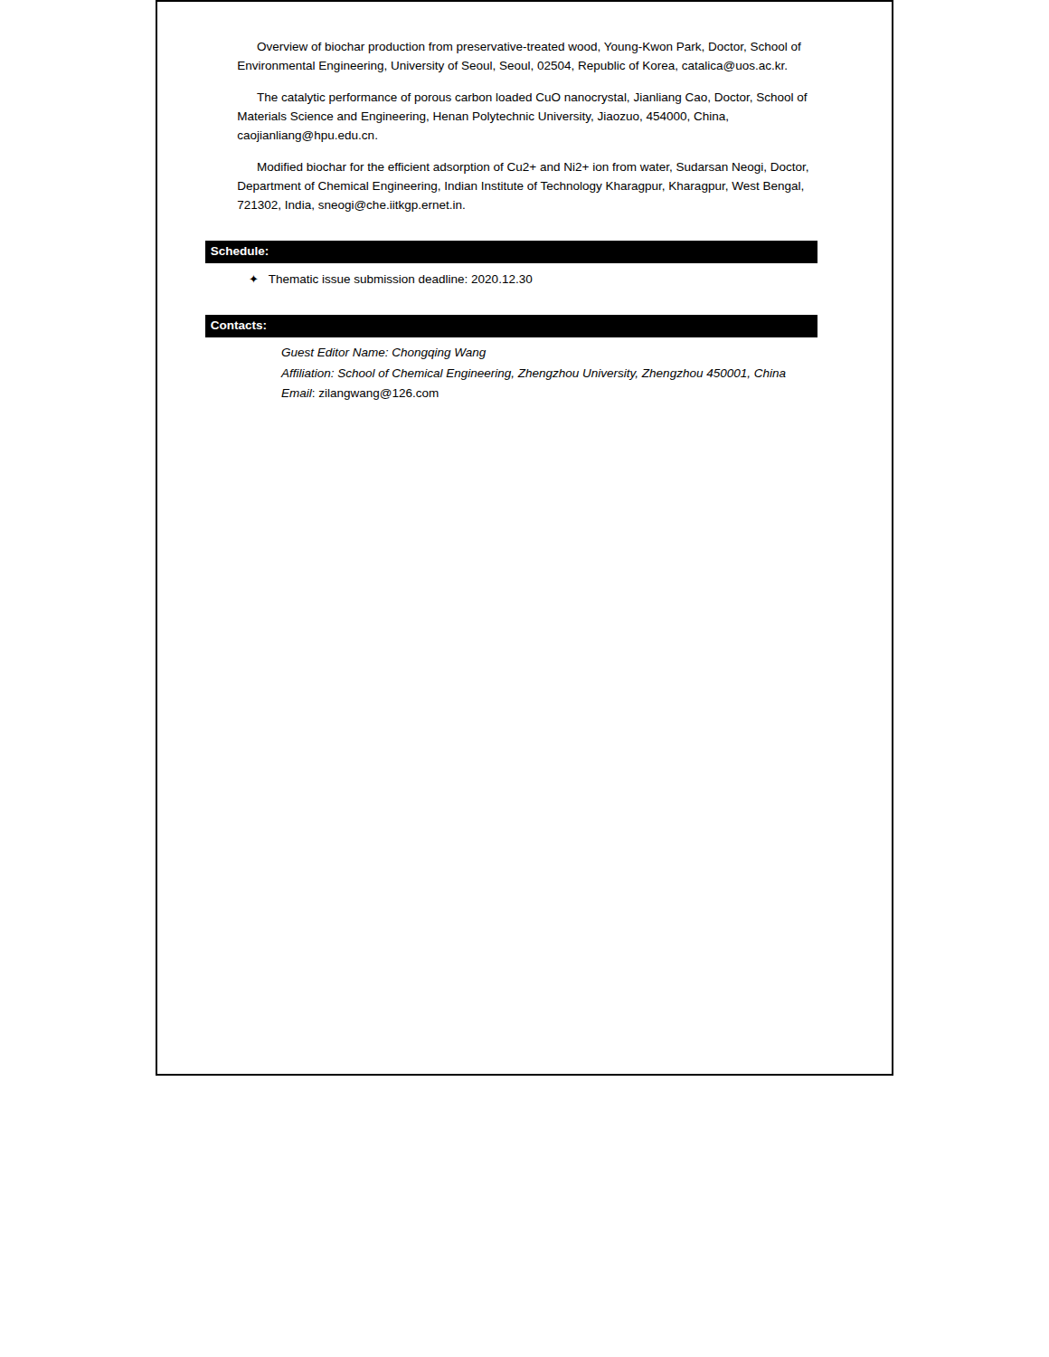Overview of biochar production from preservative-treated wood, Young-Kwon Park, Doctor, School of Environmental Engineering, University of Seoul, Seoul, 02504, Republic of Korea, catalica@uos.ac.kr.
The catalytic performance of porous carbon loaded CuO nanocrystal, Jianliang Cao, Doctor, School of Materials Science and Engineering, Henan Polytechnic University, Jiaozuo, 454000, China, caojianliang@hpu.edu.cn.
Modified biochar for the efficient adsorption of Cu2+ and Ni2+ ion from water, Sudarsan Neogi, Doctor, Department of Chemical Engineering, Indian Institute of Technology Kharagpur, Kharagpur, West Bengal, 721302, India, sneogi@che.iitkgp.ernet.in.
Schedule:
✦Thematic issue submission deadline: 2020.12.30
Contacts:
Guest Editor Name: Chongqing Wang
Affiliation: School of Chemical Engineering, Zhengzhou University, Zhengzhou 450001, China
Email: zilangwang@126.com